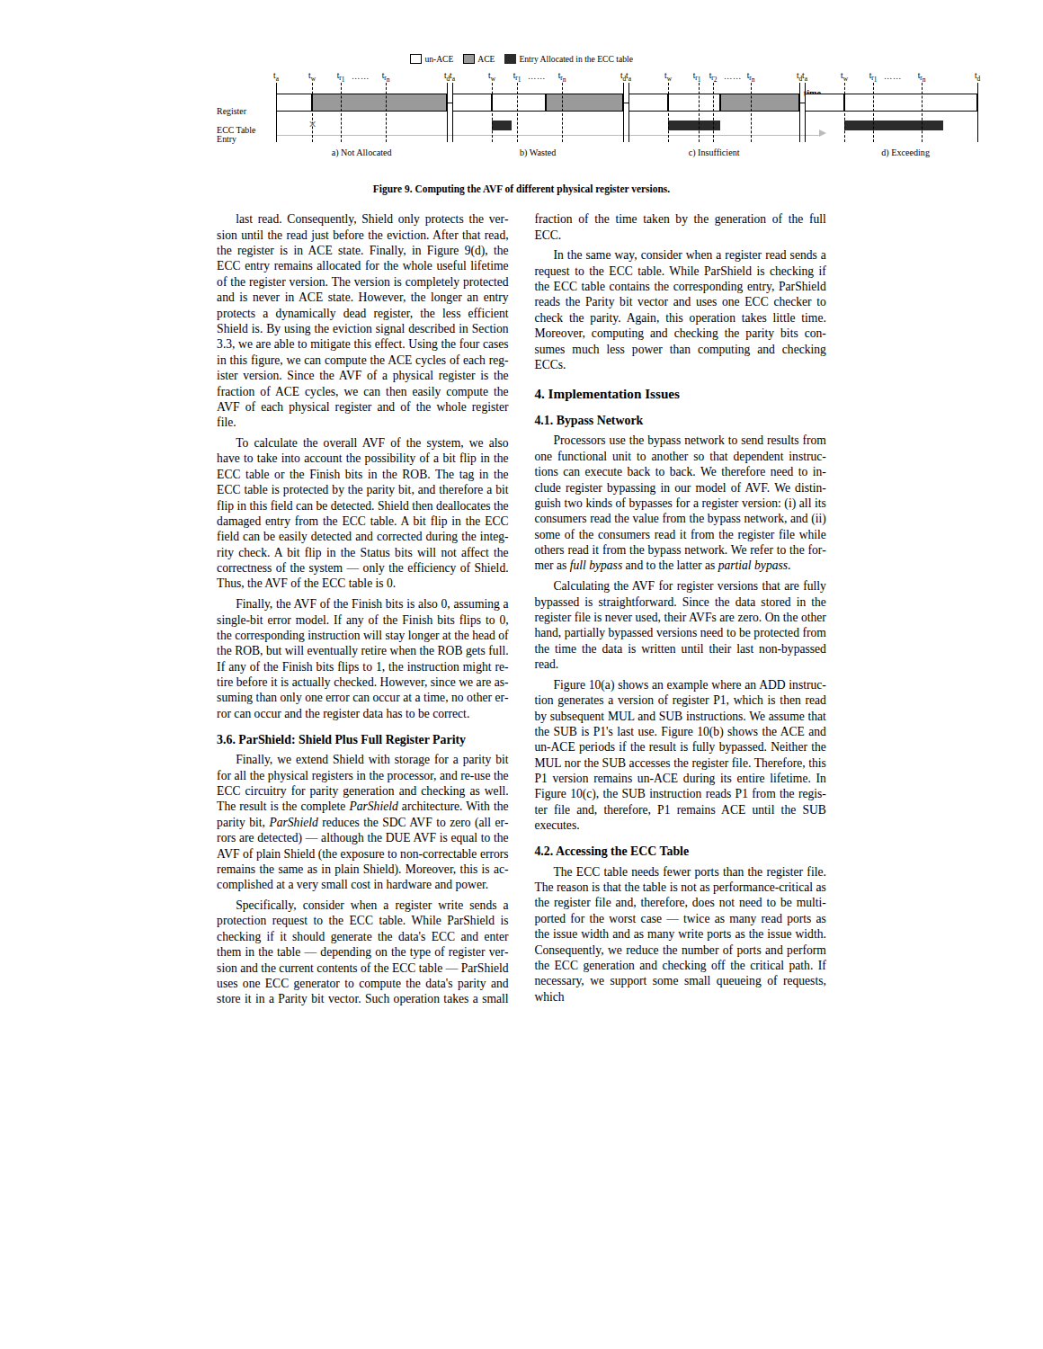un-ACE ACE Entry Allocated in the ECC table
Register
ECC Table
Entry
time
ta
tw
tr1
……
trn
td
✕
a) Not Allocated
ta
tw
tr1
……
trn
td
b) Wasted
ta
tw
tr1
tr2
……
trn
td
c) Insufficient
ta
tw
tr1
……
trn
td
d) Exceeding
Figure 9. Computing the AVF of different physical register versions.
last read. Consequently, Shield only protects the version until the read just before the eviction. After that read, the register is in ACE state. Finally, in Figure 9(d), the ECC entry remains allocated for the whole useful lifetime of the register version. The version is completely protected and is never in ACE state. However, the longer an entry protects a dynamically dead register, the less efficient Shield is. By using the eviction signal described in Section 3.3, we are able to mitigate this effect. Using the four cases in this figure, we can compute the ACE cycles of each register version. Since the AVF of a physical register is the fraction of ACE cycles, we can then easily compute the AVF of each physical register and of the whole register file.
To calculate the overall AVF of the system, we also have to take into account the possibility of a bit flip in the ECC table or the Finish bits in the ROB. The tag in the ECC table is protected by the parity bit, and therefore a bit flip in this field can be detected. Shield then deallocates the damaged entry from the ECC table. A bit flip in the ECC field can be easily detected and corrected during the integrity check. A bit flip in the Status bits will not affect the correctness of the system — only the efficiency of Shield. Thus, the AVF of the ECC table is 0.
Finally, the AVF of the Finish bits is also 0, assuming a single-bit error model. If any of the Finish bits flips to 0, the corresponding instruction will stay longer at the head of the ROB, but will eventually retire when the ROB gets full. If any of the Finish bits flips to 1, the instruction might retire before it is actually checked. However, since we are assuming than only one error can occur at a time, no other error can occur and the register data has to be correct.
3.6. ParShield: Shield Plus Full Register Parity
Finally, we extend Shield with storage for a parity bit for all the physical registers in the processor, and re-use the ECC circuitry for parity generation and checking as well. The result is the complete ParShield architecture. With the parity bit, ParShield reduces the SDC AVF to zero (all errors are detected) — although the DUE AVF is equal to the AVF of plain Shield (the exposure to non-correctable errors remains the same as in plain Shield). Moreover, this is accomplished at a very small cost in hardware and power.
Specifically, consider when a register write sends a protection request to the ECC table. While ParShield is checking if it should generate the data's ECC and enter them in the table — depending on the type of register version and the current contents of the ECC table — ParShield uses one ECC generator to compute the data's parity and store it in a Parity bit vector. Such operation takes a small fraction of the time taken by the generation of the full ECC.
In the same way, consider when a register read sends a request to the ECC table. While ParShield is checking if the ECC table contains the corresponding entry, ParShield reads the Parity bit vector and uses one ECC checker to check the parity. Again, this operation takes little time. Moreover, computing and checking the parity bits consumes much less power than computing and checking ECCs.
4. Implementation Issues
4.1. Bypass Network
Processors use the bypass network to send results from one functional unit to another so that dependent instructions can execute back to back. We therefore need to include register bypassing in our model of AVF. We distinguish two kinds of bypasses for a register version: (i) all its consumers read the value from the bypass network, and (ii) some of the consumers read it from the register file while others read it from the bypass network. We refer to the former as full bypass and to the latter as partial bypass.
Calculating the AVF for register versions that are fully bypassed is straightforward. Since the data stored in the register file is never used, their AVFs are zero. On the other hand, partially bypassed versions need to be protected from the time the data is written until their last non-bypassed read.
Figure 10(a) shows an example where an ADD instruction generates a version of register P1, which is then read by subsequent MUL and SUB instructions. We assume that the SUB is P1's last use. Figure 10(b) shows the ACE and un-ACE periods if the result is fully bypassed. Neither the MUL nor the SUB accesses the register file. Therefore, this P1 version remains un-ACE during its entire lifetime. In Figure 10(c), the SUB instruction reads P1 from the register file and, therefore, P1 remains ACE until the SUB executes.
4.2. Accessing the ECC Table
The ECC table needs fewer ports than the register file. The reason is that the table is not as performance-critical as the register file and, therefore, does not need to be multi-ported for the worst case — twice as many read ports as the issue width and as many write ports as the issue width. Consequently, we reduce the number of ports and perform the ECC generation and checking off the critical path. If necessary, we support some small queueing of requests, which